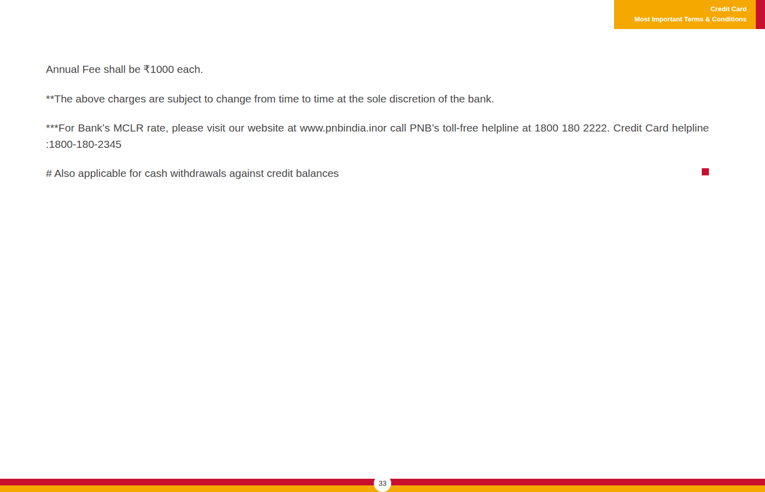Credit Card
Most Important Terms & Conditions
Annual Fee shall be ₹1000 each.
**The above charges are subject to change from time to time at the sole discretion of the bank.
***For Bank’s MCLR rate, please visit our website at www.pnbindia.inor call PNB’s toll-free helpline at 1800 180 2222. Credit Card helpline :1800-180-2345
# Also applicable for cash withdrawals against credit balances
33